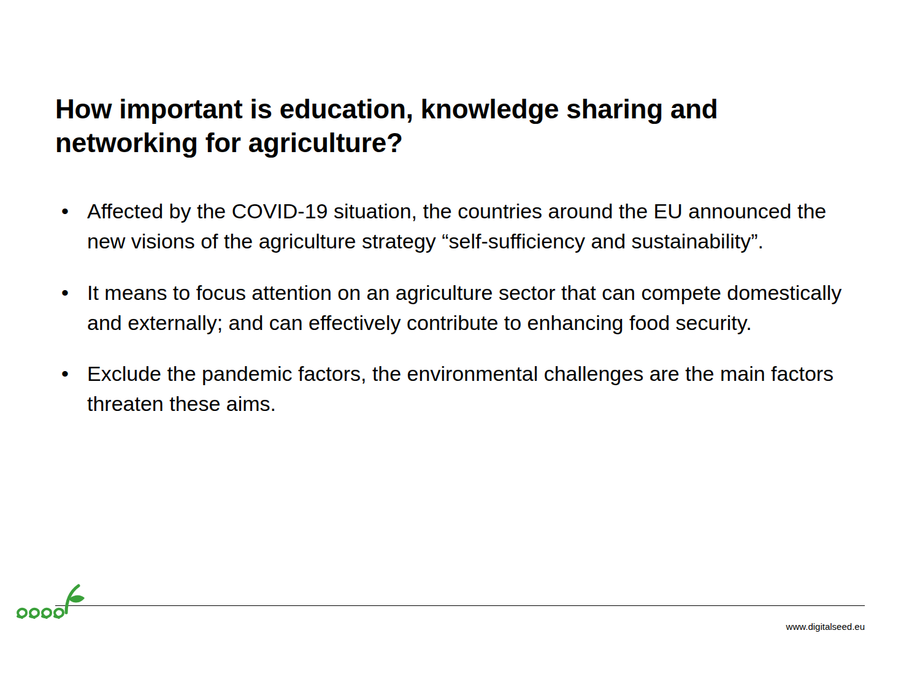How important is education, knowledge sharing and networking for agriculture?
Affected by the COVID-19 situation, the countries around the EU announced the new visions of the agriculture strategy “self-sufficiency and sustainability”.
It means to focus attention on an agriculture sector that can compete domestically and externally; and can effectively contribute to enhancing food security.
Exclude the pandemic factors, the environmental challenges are the main factors threaten these aims.
www.digitalseed.eu